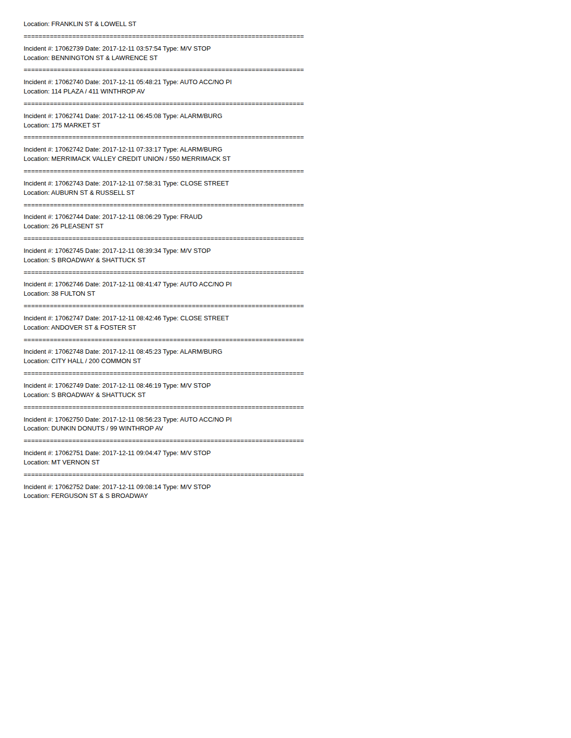Location: FRANKLIN ST & LOWELL ST
===========================================================================
Incident #: 17062739 Date: 2017-12-11 03:57:54 Type: M/V STOP
Location: BENNINGTON ST & LAWRENCE ST
===========================================================================
Incident #: 17062740 Date: 2017-12-11 05:48:21 Type: AUTO ACC/NO PI
Location: 114 PLAZA / 411 WINTHROP AV
===========================================================================
Incident #: 17062741 Date: 2017-12-11 06:45:08 Type: ALARM/BURG
Location: 175 MARKET ST
===========================================================================
Incident #: 17062742 Date: 2017-12-11 07:33:17 Type: ALARM/BURG
Location: MERRIMACK VALLEY CREDIT UNION / 550 MERRIMACK ST
===========================================================================
Incident #: 17062743 Date: 2017-12-11 07:58:31 Type: CLOSE STREET
Location: AUBURN ST & RUSSELL ST
===========================================================================
Incident #: 17062744 Date: 2017-12-11 08:06:29 Type: FRAUD
Location: 26 PLEASENT ST
===========================================================================
Incident #: 17062745 Date: 2017-12-11 08:39:34 Type: M/V STOP
Location: S BROADWAY & SHATTUCK ST
===========================================================================
Incident #: 17062746 Date: 2017-12-11 08:41:47 Type: AUTO ACC/NO PI
Location: 38 FULTON ST
===========================================================================
Incident #: 17062747 Date: 2017-12-11 08:42:46 Type: CLOSE STREET
Location: ANDOVER ST & FOSTER ST
===========================================================================
Incident #: 17062748 Date: 2017-12-11 08:45:23 Type: ALARM/BURG
Location: CITY HALL / 200 COMMON ST
===========================================================================
Incident #: 17062749 Date: 2017-12-11 08:46:19 Type: M/V STOP
Location: S BROADWAY & SHATTUCK ST
===========================================================================
Incident #: 17062750 Date: 2017-12-11 08:56:23 Type: AUTO ACC/NO PI
Location: DUNKIN DONUTS / 99 WINTHROP AV
===========================================================================
Incident #: 17062751 Date: 2017-12-11 09:04:47 Type: M/V STOP
Location: MT VERNON ST
===========================================================================
Incident #: 17062752 Date: 2017-12-11 09:08:14 Type: M/V STOP
Location: FERGUSON ST & S BROADWAY